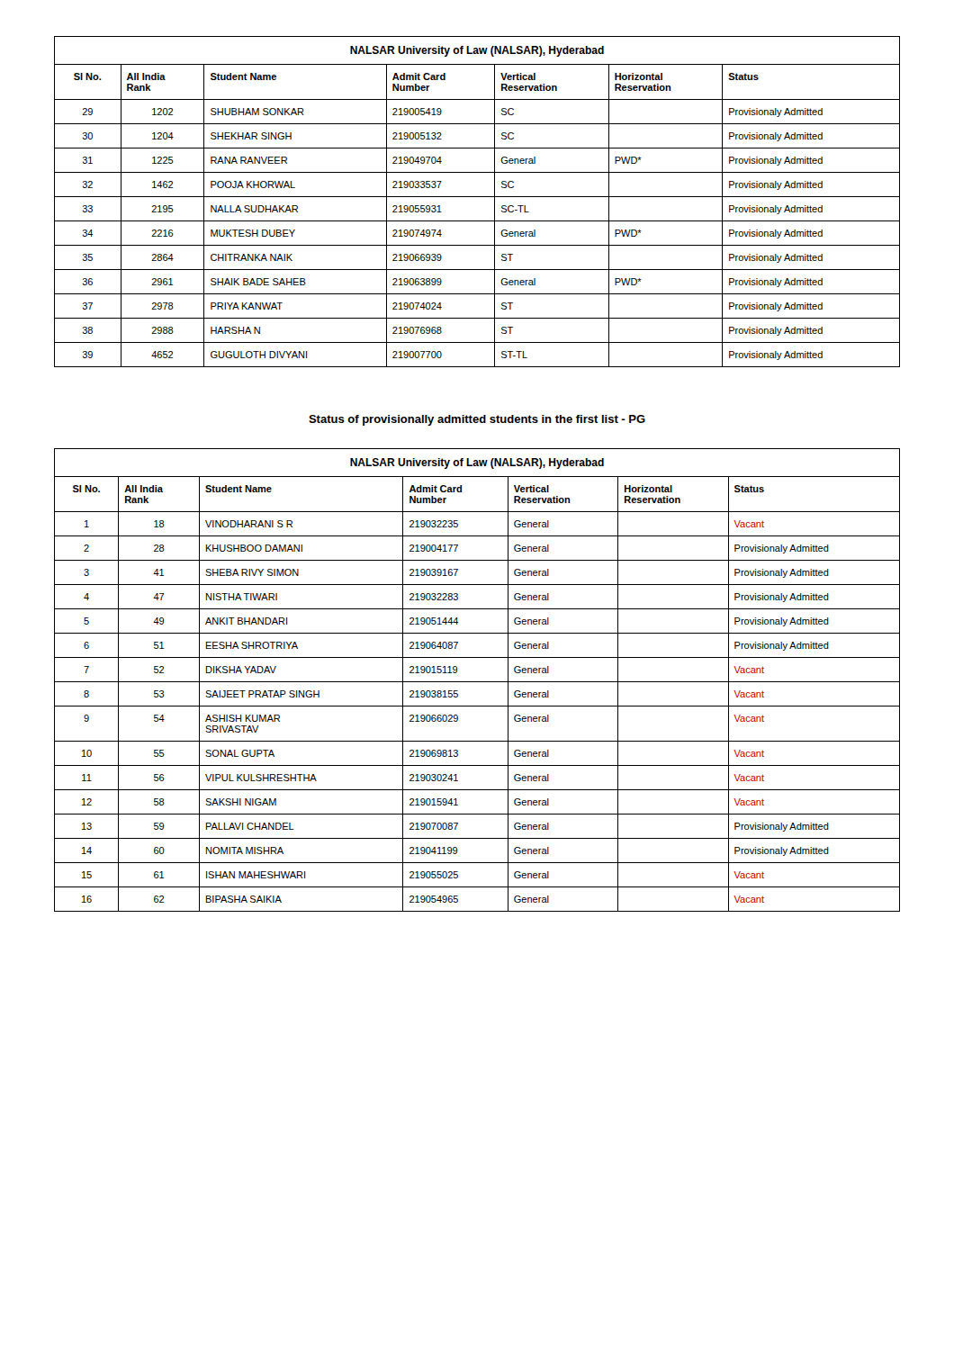NALSAR University of Law (NALSAR), Hyderabad
| Sl No. | All India Rank | Student Name | Admit Card Number | Vertical Reservation | Horizontal Reservation | Status |
| --- | --- | --- | --- | --- | --- | --- |
| 29 | 1202 | SHUBHAM SONKAR | 219005419 | SC | | Provisionaly Admitted |
| 30 | 1204 | SHEKHAR SINGH | 219005132 | SC | | Provisionaly Admitted |
| 31 | 1225 | RANA RANVEER | 219049704 | General | PWD* | Provisionaly Admitted |
| 32 | 1462 | POOJA KHORWAL | 219033537 | SC | | Provisionaly Admitted |
| 33 | 2195 | NALLA SUDHAKAR | 219055931 | SC-TL | | Provisionaly Admitted |
| 34 | 2216 | MUKTESH DUBEY | 219074974 | General | PWD* | Provisionaly Admitted |
| 35 | 2864 | CHITRANKA NAIK | 219066939 | ST | | Provisionaly Admitted |
| 36 | 2961 | SHAIK BADE SAHEB | 219063899 | General | PWD* | Provisionaly Admitted |
| 37 | 2978 | PRIYA KANWAT | 219074024 | ST | | Provisionaly Admitted |
| 38 | 2988 | HARSHA N | 219076968 | ST | | Provisionaly Admitted |
| 39 | 4652 | GUGULOTH DIVYANI | 219007700 | ST-TL | | Provisionaly Admitted |
Status of provisionally admitted students in the first list - PG
NALSAR University of Law (NALSAR), Hyderabad
| Sl No. | All India Rank | Student Name | Admit Card Number | Vertical Reservation | Horizontal Reservation | Status |
| --- | --- | --- | --- | --- | --- | --- |
| 1 | 18 | VINODHARANI S R | 219032235 | General | | Vacant |
| 2 | 28 | KHUSHBOO DAMANI | 219004177 | General | | Provisionaly Admitted |
| 3 | 41 | SHEBA RIVY SIMON | 219039167 | General | | Provisionaly Admitted |
| 4 | 47 | NISTHA TIWARI | 219032283 | General | | Provisionaly Admitted |
| 5 | 49 | ANKIT BHANDARI | 219051444 | General | | Provisionaly Admitted |
| 6 | 51 | EESHA SHROTRIYA | 219064087 | General | | Provisionaly Admitted |
| 7 | 52 | DIKSHA YADAV | 219015119 | General | | Vacant |
| 8 | 53 | SAIJEET PRATAP SINGH | 219038155 | General | | Vacant |
| 9 | 54 | ASHISH KUMAR SRIVASTAV | 219066029 | General | | Vacant |
| 10 | 55 | SONAL GUPTA | 219069813 | General | | Vacant |
| 11 | 56 | VIPUL KULSHRESHTHA | 219030241 | General | | Vacant |
| 12 | 58 | SAKSHI NIGAM | 219015941 | General | | Vacant |
| 13 | 59 | PALLAVI CHANDEL | 219070087 | General | | Provisionaly Admitted |
| 14 | 60 | NOMITA MISHRA | 219041199 | General | | Provisionaly Admitted |
| 15 | 61 | ISHAN MAHESHWARI | 219055025 | General | | Vacant |
| 16 | 62 | BIPASHA SAIKIA | 219054965 | General | | Vacant |